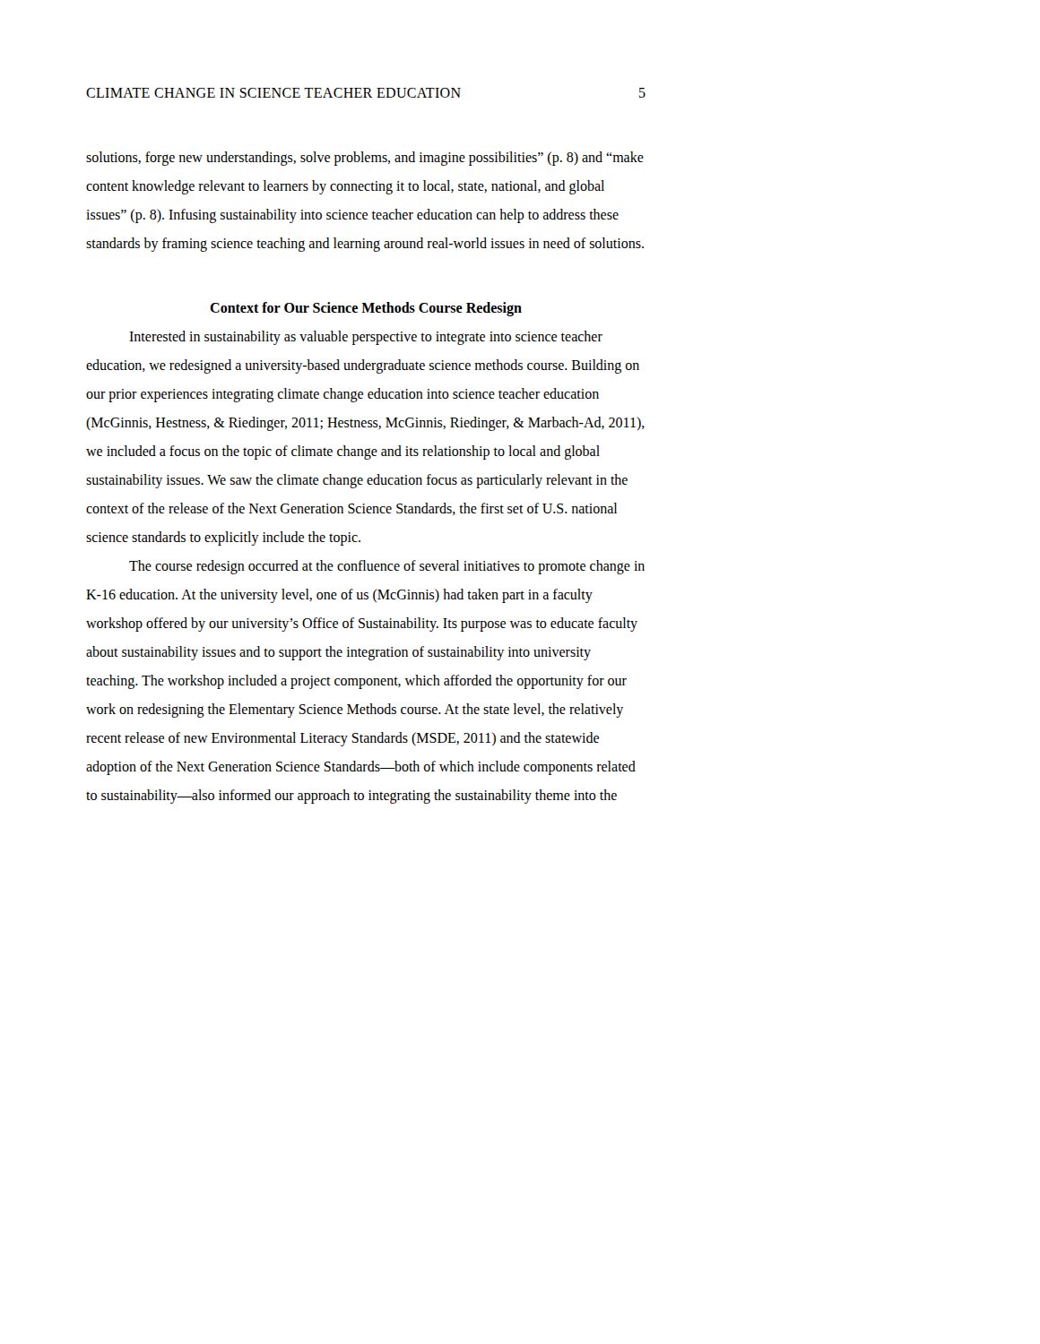Climate Change in Science Teacher Education 5
solutions, forge new understandings, solve problems, and imagine possibilities” (p. 8) and “make content knowledge relevant to learners by connecting it to local, state, national, and global issues” (p. 8). Infusing sustainability into science teacher education can help to address these standards by framing science teaching and learning around real-world issues in need of solutions.
Context for Our Science Methods Course Redesign
Interested in sustainability as valuable perspective to integrate into science teacher education, we redesigned a university-based undergraduate science methods course. Building on our prior experiences integrating climate change education into science teacher education (McGinnis, Hestness, & Riedinger, 2011; Hestness, McGinnis, Riedinger, & Marbach-Ad, 2011), we included a focus on the topic of climate change and its relationship to local and global sustainability issues. We saw the climate change education focus as particularly relevant in the context of the release of the Next Generation Science Standards, the first set of U.S. national science standards to explicitly include the topic.
The course redesign occurred at the confluence of several initiatives to promote change in K-16 education. At the university level, one of us (McGinnis) had taken part in a faculty workshop offered by our university’s Office of Sustainability. Its purpose was to educate faculty about sustainability issues and to support the integration of sustainability into university teaching. The workshop included a project component, which afforded the opportunity for our work on redesigning the Elementary Science Methods course. At the state level, the relatively recent release of new Environmental Literacy Standards (MSDE, 2011) and the statewide adoption of the Next Generation Science Standards—both of which include components related to sustainability—also informed our approach to integrating the sustainability theme into the